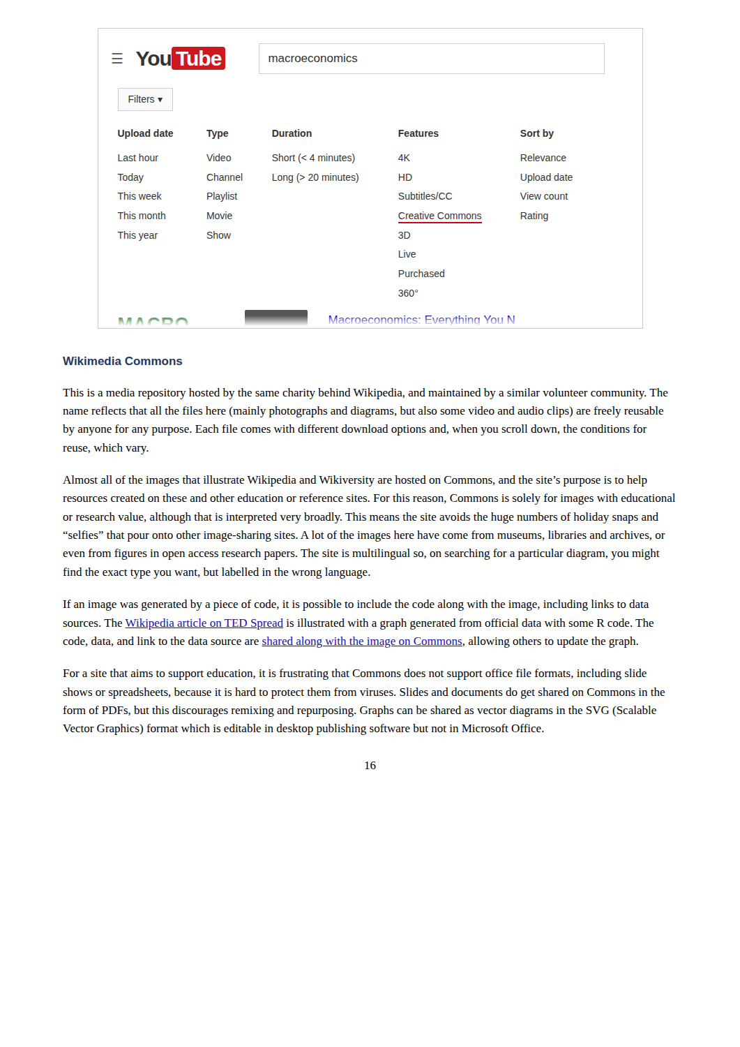☰ You Tube macroeconomics
Filters ▾
| Upload date | Type | Duration | Features | Sort by |
| --- | --- | --- | --- | --- |
| Last hour | Video | Short (< 4 minutes) | 4K | Relevance |
| Today | Channel | Long (> 20 minutes) | HD | Upload date |
| This week | Playlist | | Subtitles/CC | View count |
| This month | Movie | | Creative Commons | Rating |
| This year | Show | | 3D | |
| | | | Live | |
| | | | Purchased | |
| | | | 360° | |
MACRO Macroeconomics: Everything You N
Wikimedia Commons
This is a media repository hosted by the same charity behind Wikipedia, and maintained by a similar volunteer community. The name reflects that all the files here (mainly photographs and diagrams, but also some video and audio clips) are freely reusable by anyone for any purpose. Each file comes with different download options and, when you scroll down, the conditions for reuse, which vary.
Almost all of the images that illustrate Wikipedia and Wikiversity are hosted on Commons, and the site’s purpose is to help resources created on these and other education or reference sites. For this reason, Commons is solely for images with educational or research value, although that is interpreted very broadly. This means the site avoids the huge numbers of holiday snaps and “selfies” that pour onto other image-sharing sites. A lot of the images here have come from museums, libraries and archives, or even from figures in open access research papers. The site is multilingual so, on searching for a particular diagram, you might find the exact type you want, but labelled in the wrong language.
If an image was generated by a piece of code, it is possible to include the code along with the image, including links to data sources. The Wikipedia article on TED Spread is illustrated with a graph generated from official data with some R code. The code, data, and link to the data source are shared along with the image on Commons, allowing others to update the graph.
For a site that aims to support education, it is frustrating that Commons does not support office file formats, including slide shows or spreadsheets, because it is hard to protect them from viruses. Slides and documents do get shared on Commons in the form of PDFs, but this discourages remixing and repurposing. Graphs can be shared as vector diagrams in the SVG (Scalable Vector Graphics) format which is editable in desktop publishing software but not in Microsoft Office.
16